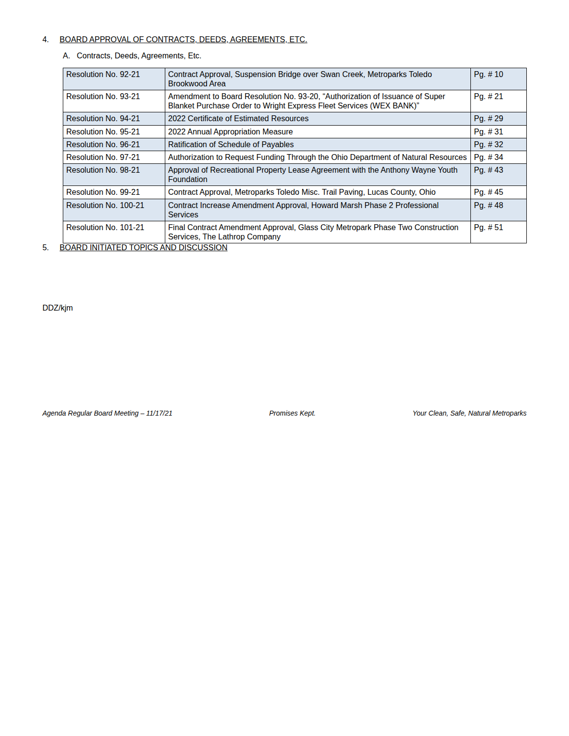4. BOARD APPROVAL OF CONTRACTS, DEEDS, AGREEMENTS, ETC.
A. Contracts, Deeds, Agreements, Etc.
| Resolution No. 92-21 | Contract Approval, Suspension Bridge over Swan Creek, Metroparks Toledo Brookwood Area | Pg. # 10 |
| Resolution No. 93-21 | Amendment to Board Resolution No. 93-20, “Authorization of Issuance of Super Blanket Purchase Order to Wright Express Fleet Services (WEX BANK)” | Pg. # 21 |
| Resolution No. 94-21 | 2022 Certificate of Estimated Resources | Pg. # 29 |
| Resolution No. 95-21 | 2022 Annual Appropriation Measure | Pg. # 31 |
| Resolution No. 96-21 | Ratification of Schedule of Payables | Pg. # 32 |
| Resolution No. 97-21 | Authorization to Request Funding Through the Ohio Department of Natural Resources | Pg. # 34 |
| Resolution No. 98-21 | Approval of Recreational Property Lease Agreement with the Anthony Wayne Youth Foundation | Pg. # 43 |
| Resolution No. 99-21 | Contract Approval, Metroparks Toledo Misc. Trail Paving, Lucas County, Ohio | Pg. # 45 |
| Resolution No. 100-21 | Contract Increase Amendment Approval, Howard Marsh Phase 2 Professional Services | Pg. # 48 |
| Resolution No. 101-21 | Final Contract Amendment Approval, Glass City Metropark Phase Two Construction Services, The Lathrop Company | Pg. # 51 |
5. BOARD INITIATED TOPICS AND DISCUSSION
DDZ/kjm
Agenda Regular Board Meeting – 11/17/21 Promises Kept. Your Clean, Safe, Natural Metroparks